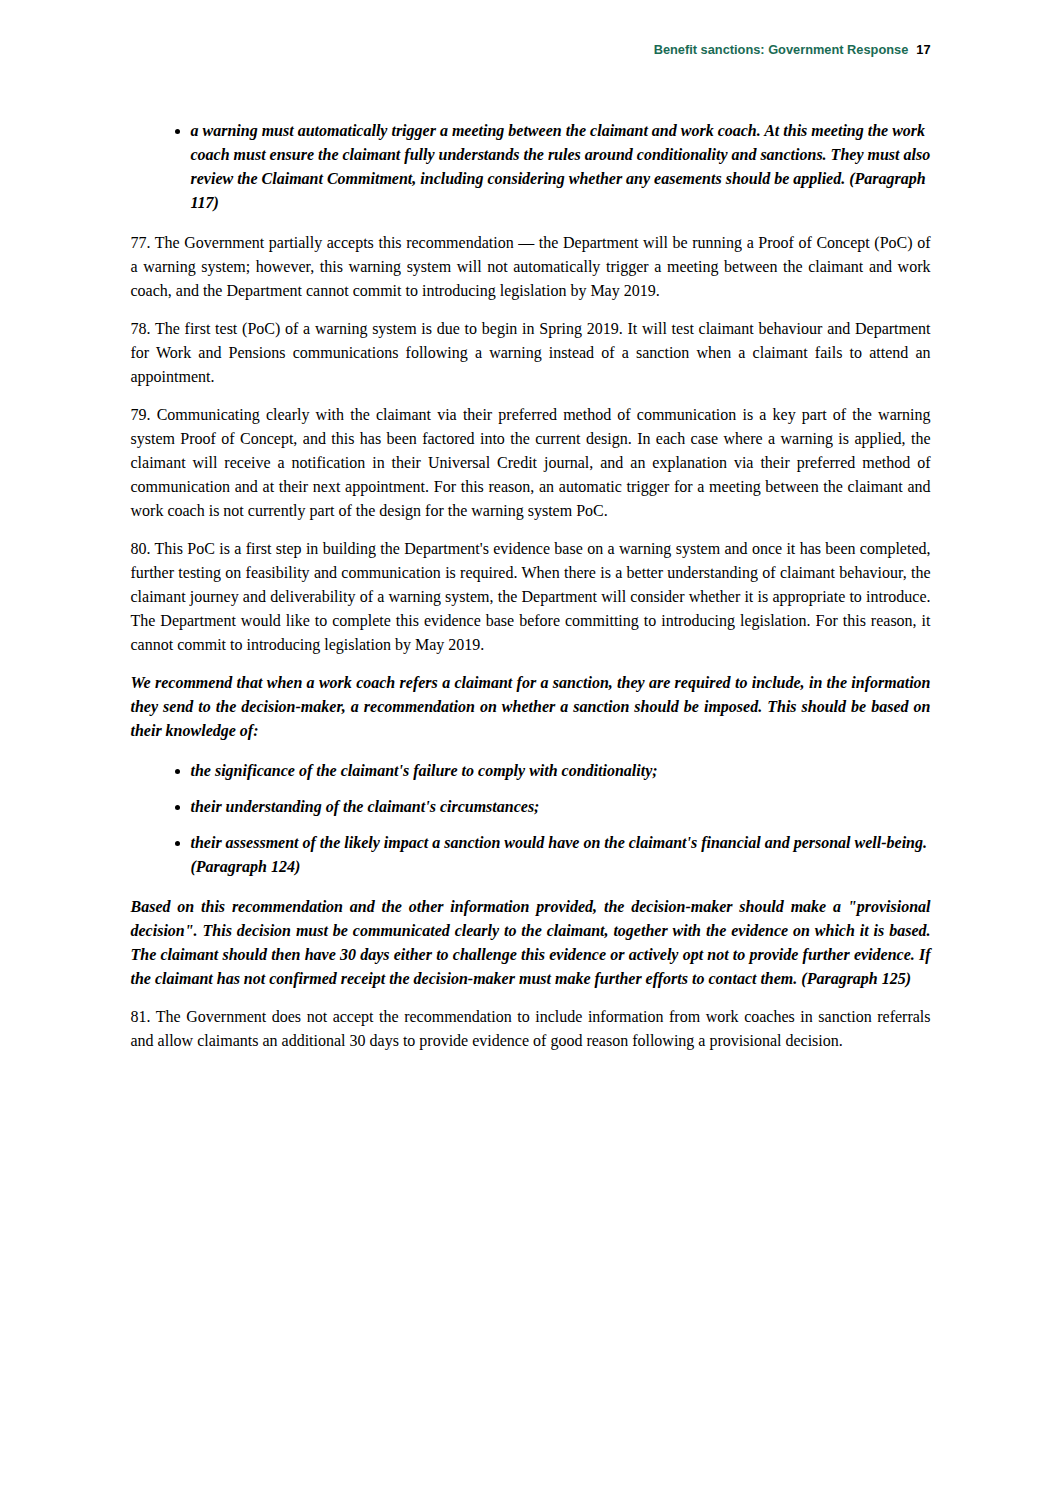Benefit sanctions: Government Response 17
a warning must automatically trigger a meeting between the claimant and work coach. At this meeting the work coach must ensure the claimant fully understands the rules around conditionality and sanctions. They must also review the Claimant Commitment, including considering whether any easements should be applied. (Paragraph 117)
77. The Government partially accepts this recommendation — the Department will be running a Proof of Concept (PoC) of a warning system; however, this warning system will not automatically trigger a meeting between the claimant and work coach, and the Department cannot commit to introducing legislation by May 2019.
78. The first test (PoC) of a warning system is due to begin in Spring 2019. It will test claimant behaviour and Department for Work and Pensions communications following a warning instead of a sanction when a claimant fails to attend an appointment.
79. Communicating clearly with the claimant via their preferred method of communication is a key part of the warning system Proof of Concept, and this has been factored into the current design. In each case where a warning is applied, the claimant will receive a notification in their Universal Credit journal, and an explanation via their preferred method of communication and at their next appointment. For this reason, an automatic trigger for a meeting between the claimant and work coach is not currently part of the design for the warning system PoC.
80. This PoC is a first step in building the Department's evidence base on a warning system and once it has been completed, further testing on feasibility and communication is required. When there is a better understanding of claimant behaviour, the claimant journey and deliverability of a warning system, the Department will consider whether it is appropriate to introduce. The Department would like to complete this evidence base before committing to introducing legislation. For this reason, it cannot commit to introducing legislation by May 2019.
We recommend that when a work coach refers a claimant for a sanction, they are required to include, in the information they send to the decision-maker, a recommendation on whether a sanction should be imposed. This should be based on their knowledge of:
the significance of the claimant's failure to comply with conditionality;
their understanding of the claimant's circumstances;
their assessment of the likely impact a sanction would have on the claimant's financial and personal well-being. (Paragraph 124)
Based on this recommendation and the other information provided, the decision-maker should make a "provisional decision". This decision must be communicated clearly to the claimant, together with the evidence on which it is based. The claimant should then have 30 days either to challenge this evidence or actively opt not to provide further evidence. If the claimant has not confirmed receipt the decision-maker must make further efforts to contact them. (Paragraph 125)
81. The Government does not accept the recommendation to include information from work coaches in sanction referrals and allow claimants an additional 30 days to provide evidence of good reason following a provisional decision.